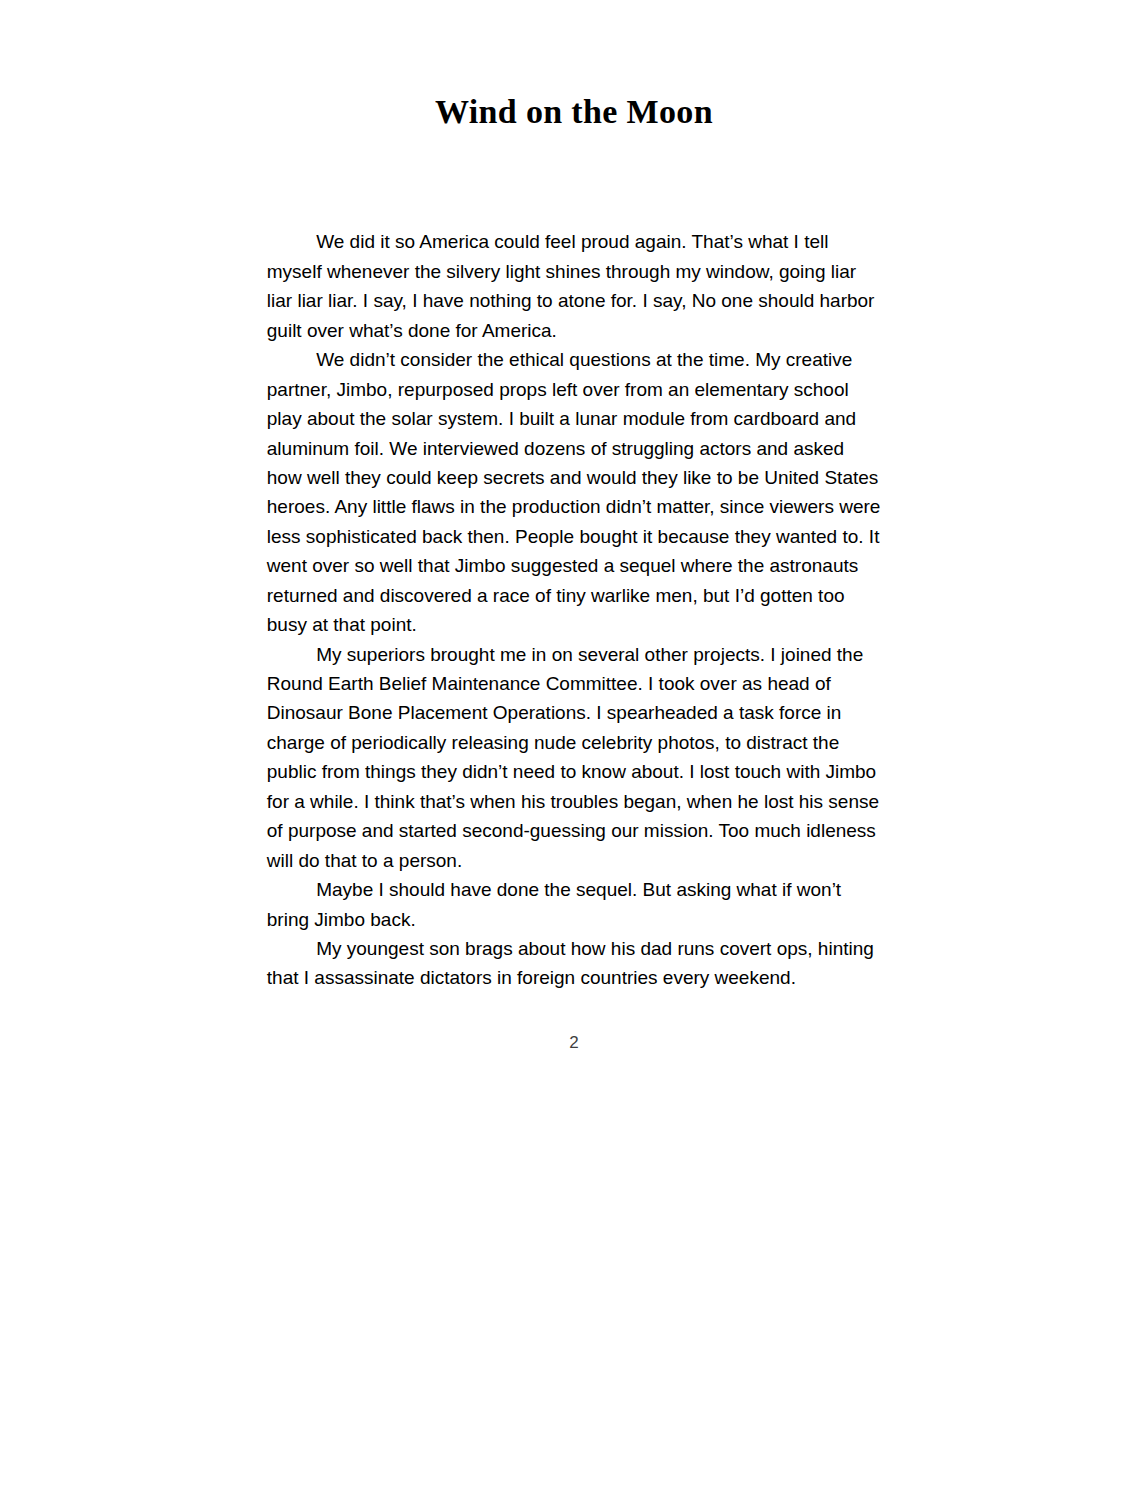Wind on the Moon
We did it so America could feel proud again. That’s what I tell myself whenever the silvery light shines through my window, going liar liar liar liar. I say, I have nothing to atone for. I say, No one should harbor guilt over what’s done for America.
We didn’t consider the ethical questions at the time. My creative partner, Jimbo, repurposed props left over from an elementary school play about the solar system. I built a lunar module from cardboard and aluminum foil. We interviewed dozens of struggling actors and asked how well they could keep secrets and would they like to be United States heroes. Any little flaws in the production didn’t matter, since viewers were less sophisticated back then. People bought it because they wanted to. It went over so well that Jimbo suggested a sequel where the astronauts returned and discovered a race of tiny warlike men, but I’d gotten too busy at that point.
My superiors brought me in on several other projects. I joined the Round Earth Belief Maintenance Committee. I took over as head of Dinosaur Bone Placement Operations. I spearheaded a task force in charge of periodically releasing nude celebrity photos, to distract the public from things they didn’t need to know about. I lost touch with Jimbo for a while. I think that’s when his troubles began, when he lost his sense of purpose and started second-guessing our mission. Too much idleness will do that to a person.
Maybe I should have done the sequel. But asking what if won’t bring Jimbo back.
My youngest son brags about how his dad runs covert ops, hinting that I assassinate dictators in foreign countries every weekend.
2